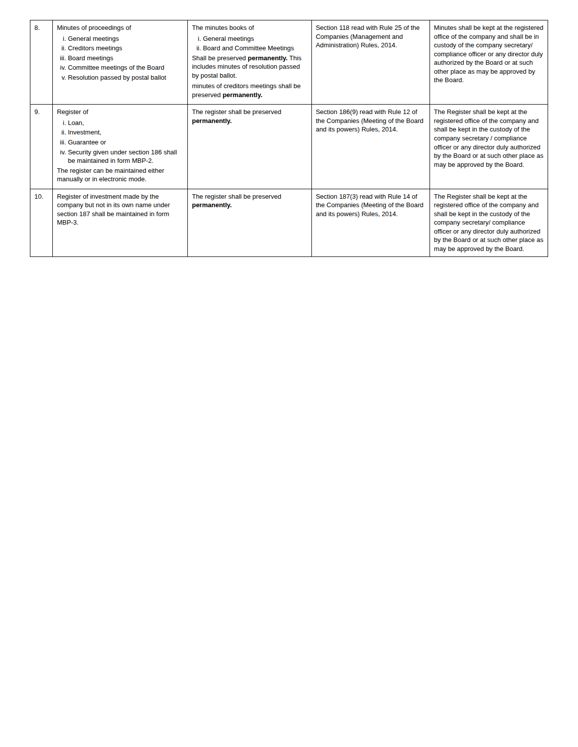| 8. | Minutes of proceedings of General meetings Creditors meetings Board meetings Committee meetings of the Board Resolution passed by postal ballot | The minutes books of General meetings Board and Committee Meetings Shall be preserved permanently. This includes minutes of resolution passed by postal ballot. minutes of creditors meetings shall be preserved permanently. | Section 118 read with Rule 25 of the Companies (Management and Administration) Rules, 2014. | Minutes shall be kept at the registered office of the company and shall be in custody of the company secretary/ compliance officer or any director duly authorized by the Board or at such other place as may be approved by the Board. |
| 9. | Register of Loan, Investment, Guarantee or Security given under section 186 shall be maintained in form MBP-2. The register can be maintained either manually or in electronic mode. | The register shall be preserved permanently. | Section 186(9) read with Rule 12 of the Companies (Meeting of the Board and its powers) Rules, 2014. | The Register shall be kept at the registered office of the company and shall be kept in the custody of the company secretary / compliance officer or any director duly authorized by the Board or at such other place as may be approved by the Board. |
| 10. | Register of investment made by the company but not in its own name under section 187 shall be maintained in form MBP-3. | The register shall be preserved permanently. | Section 187(3) read with Rule 14 of the Companies (Meeting of the Board and its powers) Rules, 2014. | The Register shall be kept at the registered office of the company and shall be kept in the custody of the company secretary/ compliance officer or any director duly authorized by the Board or at such other place as may be approved by the Board. |